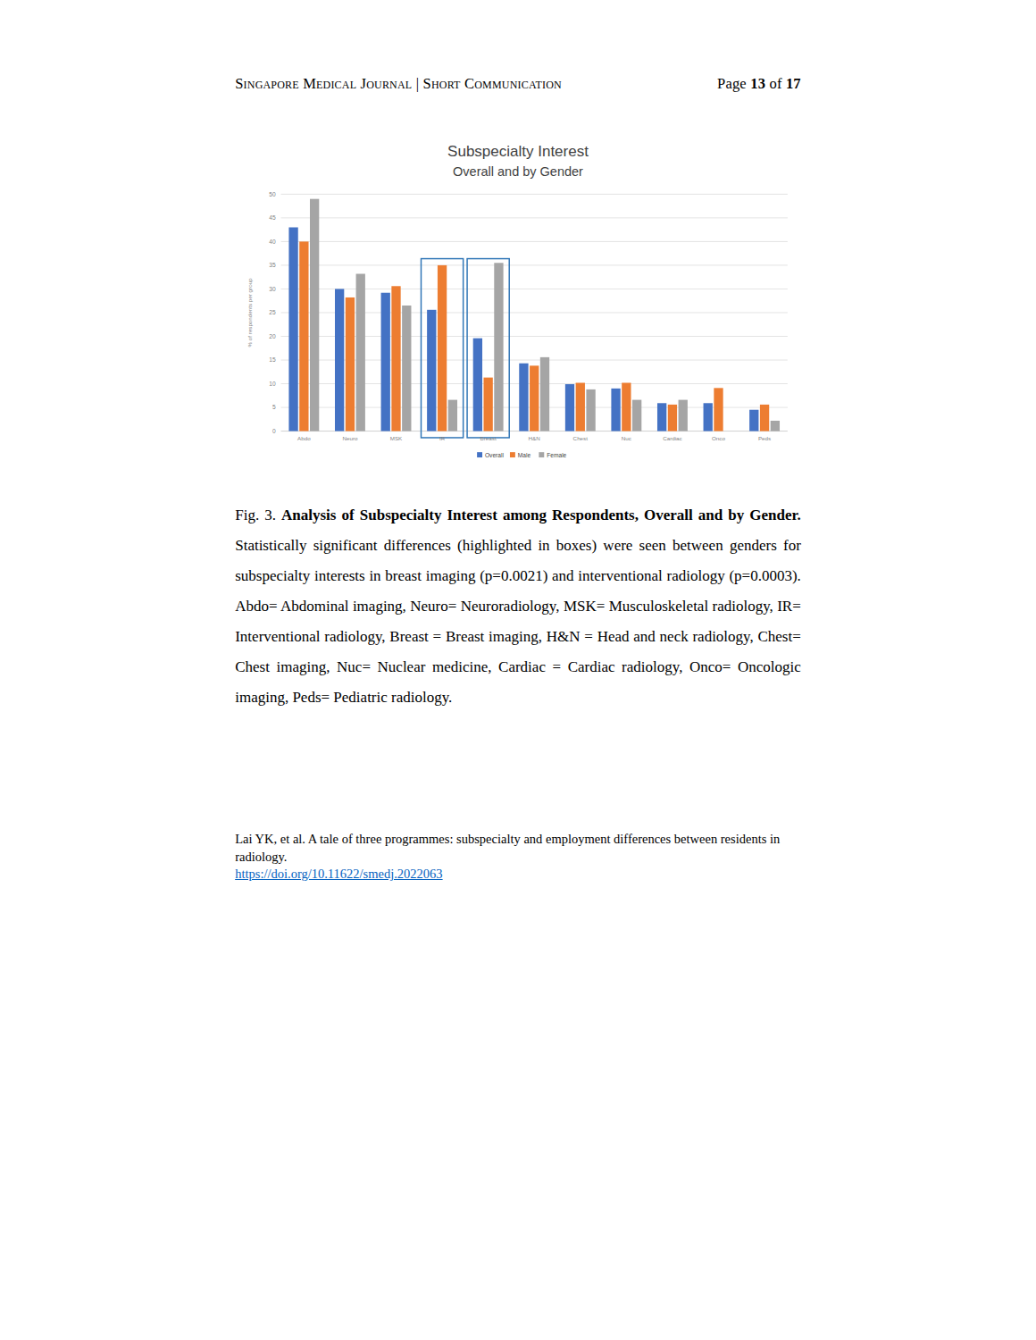Singapore Medical Journal | Short Communication
Page 13 of 17
Subspecialty Interest
Overall and by Gender
50 45 40 35 30 25 20 15 10 5 0 % of respondents per group Category 1: Abdo Overall 43.0, Male 40.0, Female 49.0 Abdo Neuro MSK IR Breast H&N Chest Nuc Cardiac Onco Peds Overall Male Female
Fig. 3. Analysis of Subspecialty Interest among Respondents, Overall and by Gender. Statistically significant differences (highlighted in boxes) were seen between genders for subspecialty interests in breast imaging (p=0.0021) and interventional radiology (p=0.0003). Abdo= Abdominal imaging, Neuro= Neuroradiology, MSK= Musculoskeletal radiology, IR= Interventional radiology, Breast = Breast imaging, H&N = Head and neck radiology, Chest= Chest imaging, Nuc= Nuclear medicine, Cardiac = Cardiac radiology, Onco= Oncologic imaging, Peds= Pediatric radiology.
Lai YK, et al. A tale of three programmes: subspecialty and employment differences between residents in radiology.
https://doi.org/10.11622/smedj.2022063